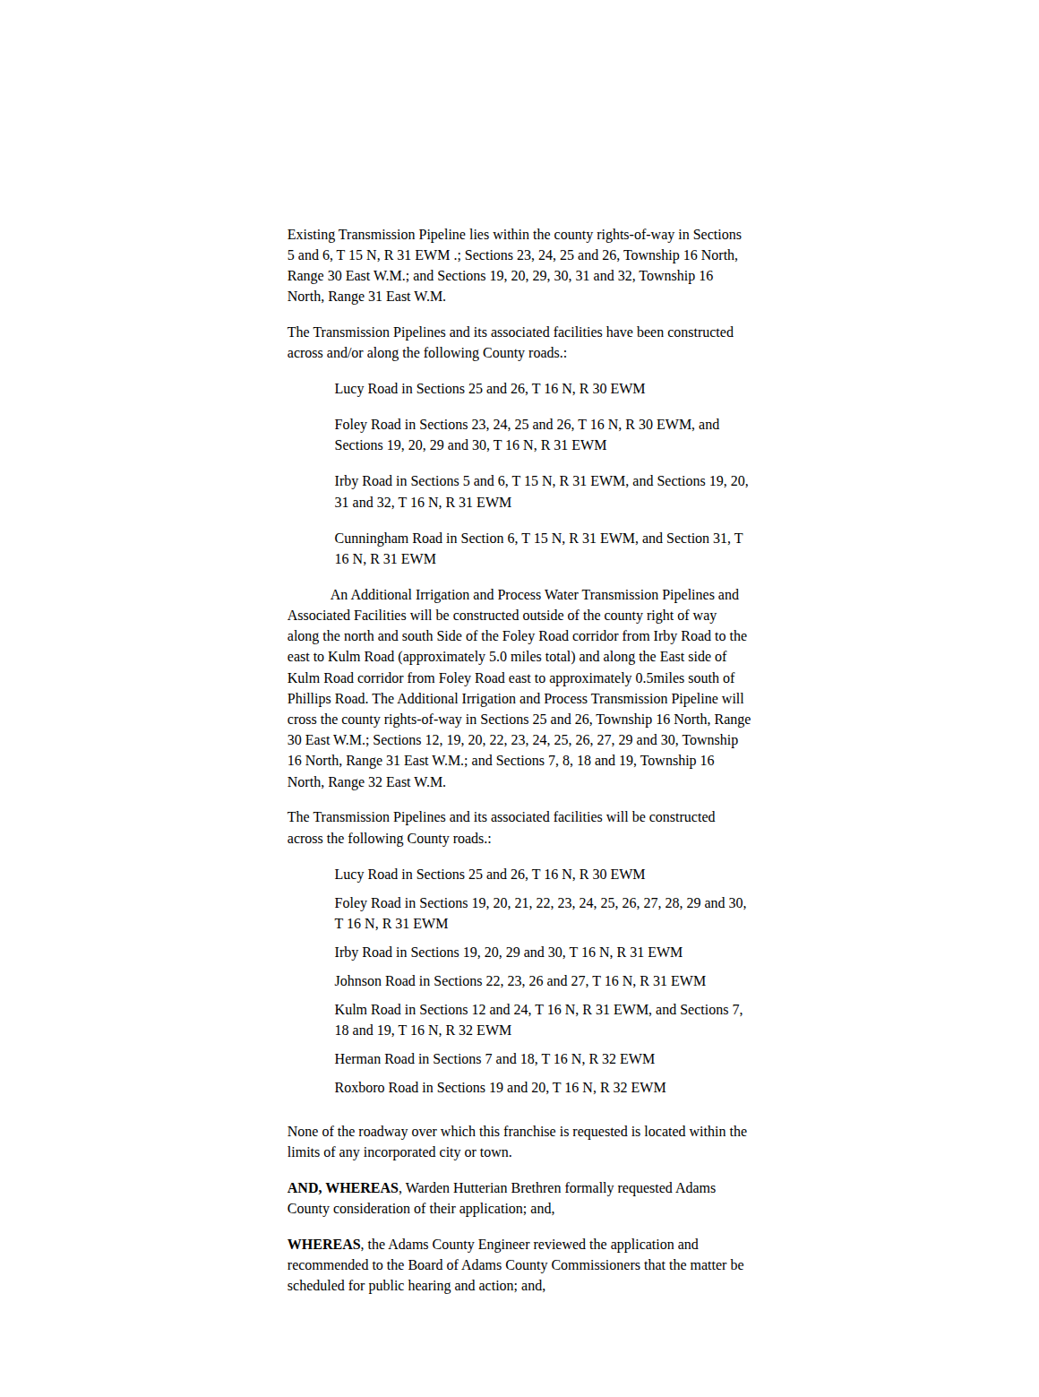Existing Transmission Pipeline lies within the county rights-of-way in Sections 5 and 6, T 15 N, R 31 EWM .; Sections 23, 24, 25 and 26, Township 16 North, Range 30 East W.M.; and Sections 19, 20, 29, 30, 31 and 32, Township 16 North, Range 31 East W.M.
The Transmission Pipelines and its associated facilities have been constructed across and/or along the following County roads.:
Lucy Road in Sections 25 and 26, T 16 N, R 30 EWM
Foley Road in Sections 23, 24, 25 and 26, T 16 N, R 30 EWM, and Sections 19, 20, 29 and 30, T 16 N, R 31 EWM
Irby Road in Sections 5 and 6, T 15 N, R 31 EWM, and Sections 19, 20, 31 and 32, T 16 N, R 31 EWM
Cunningham Road in Section 6, T 15 N, R 31 EWM, and Section 31, T 16 N, R 31 EWM
An Additional Irrigation and Process Water Transmission Pipelines and Associated Facilities will be constructed outside of the county right of way along the north and south Side of the Foley Road corridor from Irby Road to the east to Kulm Road (approximately 5.0 miles total) and along the East side of Kulm Road corridor from Foley Road east to approximately 0.5miles south of Phillips Road. The Additional Irrigation and Process Transmission Pipeline will cross the county rights-of-way in Sections 25 and 26, Township 16 North, Range 30 East W.M.; Sections 12, 19, 20, 22, 23, 24, 25, 26, 27, 29 and 30, Township 16 North, Range 31 East W.M.; and Sections 7, 8, 18 and 19, Township 16 North, Range 32 East W.M.
The Transmission Pipelines and its associated facilities will be constructed across the following County roads.:
Lucy Road in Sections 25 and 26, T 16 N, R 30 EWM
Foley Road in Sections 19, 20, 21, 22, 23, 24, 25, 26, 27, 28, 29 and 30, T 16 N, R 31 EWM
Irby Road in Sections 19, 20, 29 and 30, T 16 N, R 31 EWM
Johnson Road in Sections 22, 23, 26 and 27, T 16 N, R 31 EWM
Kulm Road in Sections 12 and 24, T 16 N, R 31 EWM, and Sections 7, 18 and 19, T 16 N, R 32 EWM
Herman Road in Sections 7 and 18, T 16 N, R 32 EWM
Roxboro Road in Sections 19 and 20, T 16 N, R 32 EWM
None of the roadway over which this franchise is requested is located within the limits of any incorporated city or town.
AND, WHEREAS, Warden Hutterian Brethren formally requested Adams County consideration of their application; and,
WHEREAS, the Adams County Engineer reviewed the application and recommended to the Board of Adams County Commissioners that the matter be scheduled for public hearing and action; and,